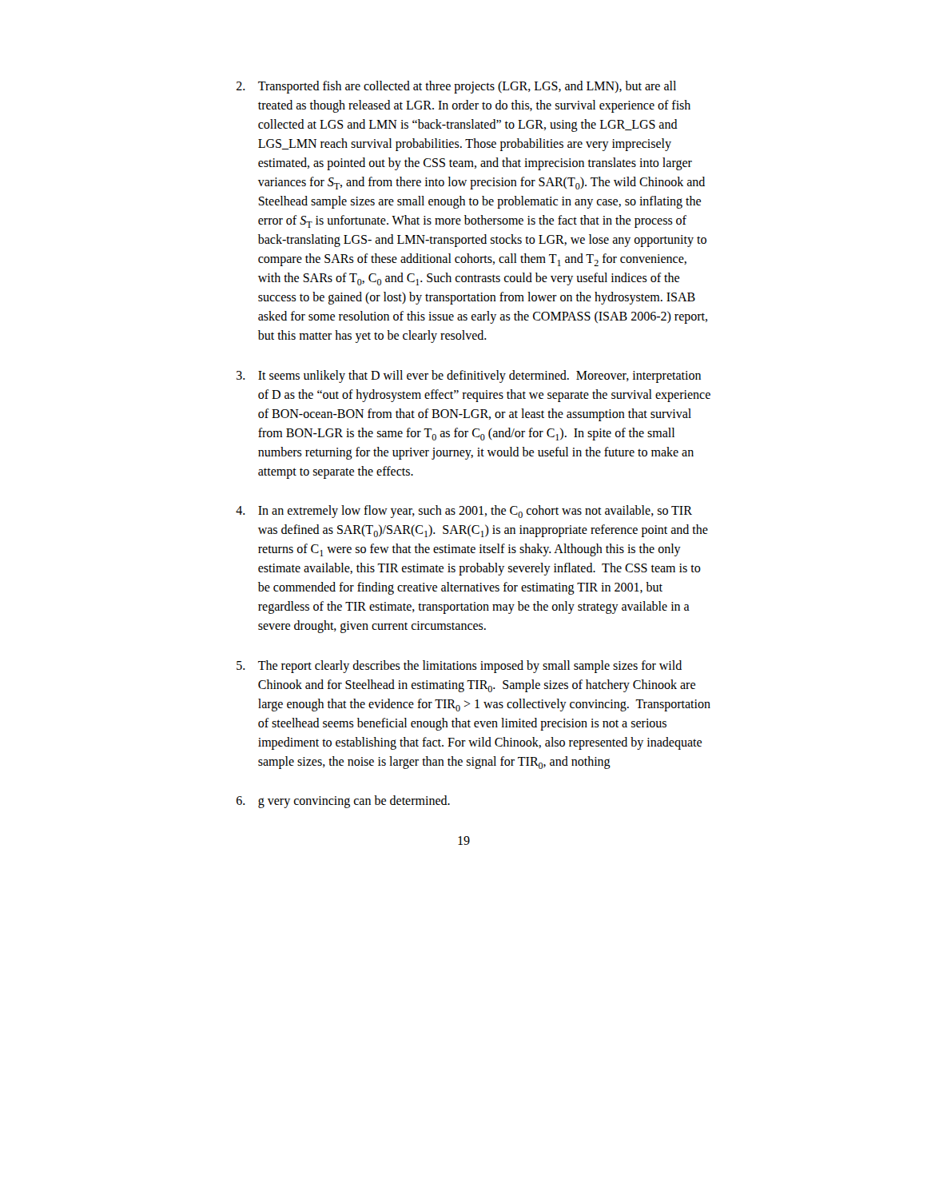Transported fish are collected at three projects (LGR, LGS, and LMN), but are all treated as though released at LGR. In order to do this, the survival experience of fish collected at LGS and LMN is “back-translated” to LGR, using the LGR_LGS and LGS_LMN reach survival probabilities. Those probabilities are very imprecisely estimated, as pointed out by the CSS team, and that imprecision translates into larger variances for ST, and from there into low precision for SAR(T0). The wild Chinook and Steelhead sample sizes are small enough to be problematic in any case, so inflating the error of ST is unfortunate. What is more bothersome is the fact that in the process of back-translating LGS- and LMN-transported stocks to LGR, we lose any opportunity to compare the SARs of these additional cohorts, call them T1 and T2 for convenience, with the SARs of T0, C0 and C1. Such contrasts could be very useful indices of the success to be gained (or lost) by transportation from lower on the hydrosystem. ISAB asked for some resolution of this issue as early as the COMPASS (ISAB 2006-2) report, but this matter has yet to be clearly resolved.
It seems unlikely that D will ever be definitively determined. Moreover, interpretation of D as the “out of hydrosystem effect” requires that we separate the survival experience of BON-ocean-BON from that of BON-LGR, or at least the assumption that survival from BON-LGR is the same for T0 as for C0 (and/or for C1). In spite of the small numbers returning for the upriver journey, it would be useful in the future to make an attempt to separate the effects.
In an extremely low flow year, such as 2001, the C0 cohort was not available, so TIR was defined as SAR(T0)/SAR(C1). SAR(C1) is an inappropriate reference point and the returns of C1 were so few that the estimate itself is shaky. Although this is the only estimate available, this TIR estimate is probably severely inflated. The CSS team is to be commended for finding creative alternatives for estimating TIR in 2001, but regardless of the TIR estimate, transportation may be the only strategy available in a severe drought, given current circumstances.
The report clearly describes the limitations imposed by small sample sizes for wild Chinook and for Steelhead in estimating TIR0. Sample sizes of hatchery Chinook are large enough that the evidence for TIR0 > 1 was collectively convincing. Transportation of steelhead seems beneficial enough that even limited precision is not a serious impediment to establishing that fact. For wild Chinook, also represented by inadequate sample sizes, the noise is larger than the signal for TIR0, and nothing
g very convincing can be determined.
19